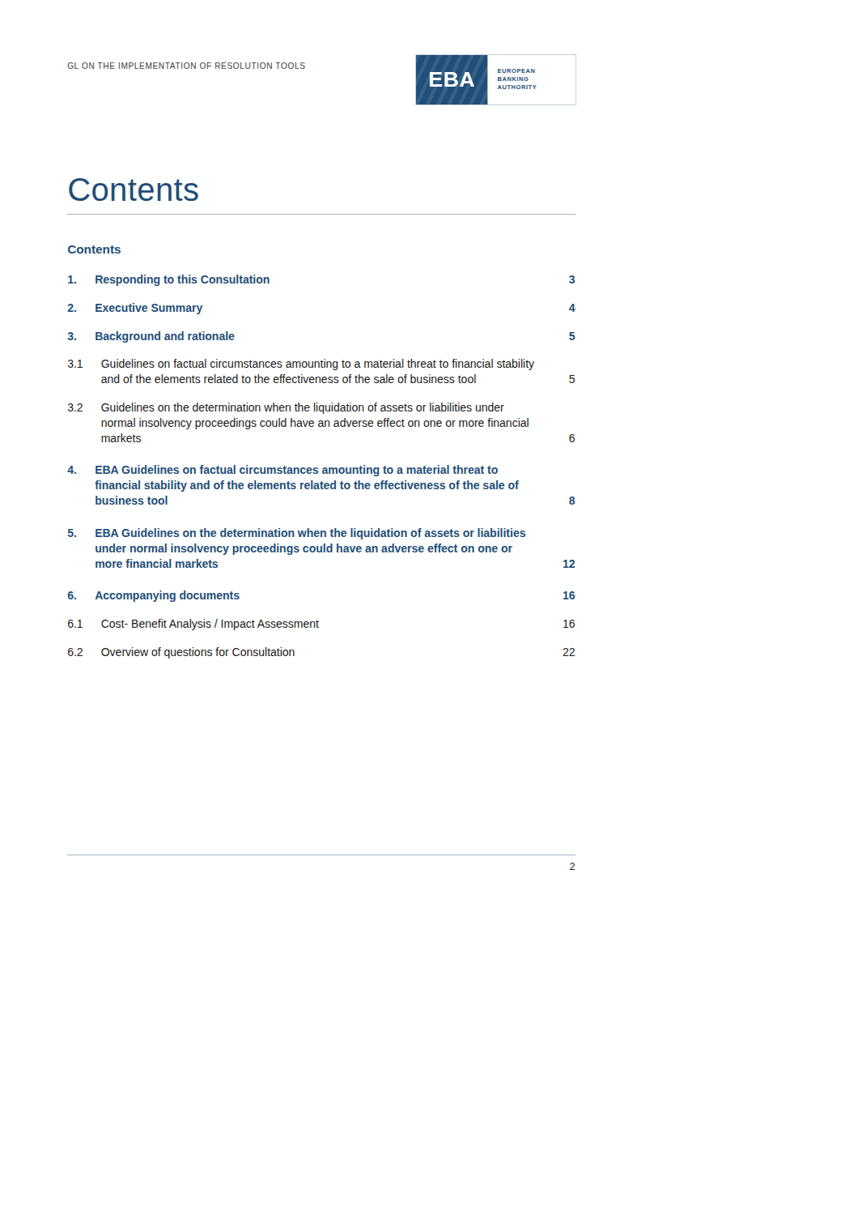GL on the implementation of resolution tools
EBA
European
Banking
Authority
Contents
Contents
1. Responding to this Consultation 3
2. Executive Summary 4
3. Background and rationale 5
3.1 Guidelines on factual circumstances amounting to a material threat to financial stability and of the elements related to the effectiveness of the sale of business tool 5
3.2 Guidelines on the determination when the liquidation of assets or liabilities under normal insolvency proceedings could have an adverse effect on one or more financial markets 6
4. EBA Guidelines on factual circumstances amounting to a material threat to financial stability and of the elements related to the effectiveness of the sale of business tool 8
5. EBA Guidelines on the determination when the liquidation of assets or liabilities under normal insolvency proceedings could have an adverse effect on one or more financial markets 12
6. Accompanying documents 16
6.1 Cost- Benefit Analysis / Impact Assessment 16
6.2 Overview of questions for Consultation 22
2